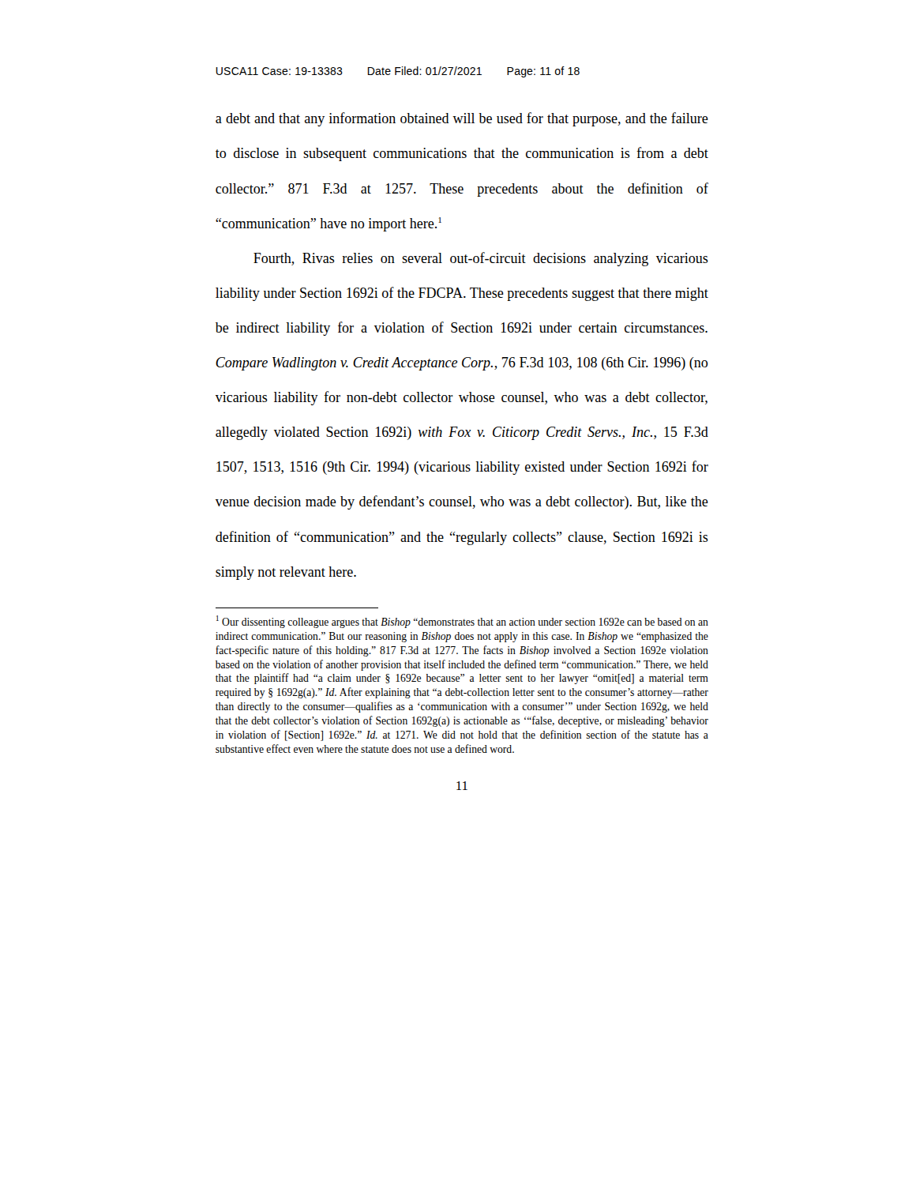USCA11 Case: 19-13383 Date Filed: 01/27/2021 Page: 11 of 18
a debt and that any information obtained will be used for that purpose, and the failure to disclose in subsequent communications that the communication is from a debt collector.” 871 F.3d at 1257. These precedents about the definition of “communication” have no import here.1
Fourth, Rivas relies on several out-of-circuit decisions analyzing vicarious liability under Section 1692i of the FDCPA. These precedents suggest that there might be indirect liability for a violation of Section 1692i under certain circumstances. Compare Wadlington v. Credit Acceptance Corp., 76 F.3d 103, 108 (6th Cir. 1996) (no vicarious liability for non-debt collector whose counsel, who was a debt collector, allegedly violated Section 1692i) with Fox v. Citicorp Credit Servs., Inc., 15 F.3d 1507, 1513, 1516 (9th Cir. 1994) (vicarious liability existed under Section 1692i for venue decision made by defendant’s counsel, who was a debt collector). But, like the definition of “communication” and the “regularly collects” clause, Section 1692i is simply not relevant here.
1 Our dissenting colleague argues that Bishop “demonstrates that an action under section 1692e can be based on an indirect communication.” But our reasoning in Bishop does not apply in this case. In Bishop we “emphasized the fact-specific nature of this holding.” 817 F.3d at 1277. The facts in Bishop involved a Section 1692e violation based on the violation of another provision that itself included the defined term “communication.” There, we held that the plaintiff had “a claim under § 1692e because” a letter sent to her lawyer “omit[ed] a material term required by § 1692g(a).” Id. After explaining that “a debt-collection letter sent to the consumer’s attorney—rather than directly to the consumer—qualifies as a ‘communication with a consumer’” under Section 1692g, we held that the debt collector’s violation of Section 1692g(a) is actionable as ‘“false, deceptive, or misleading’ behavior in violation of [Section] 1692e.” Id. at 1271. We did not hold that the definition section of the statute has a substantive effect even where the statute does not use a defined word.
11